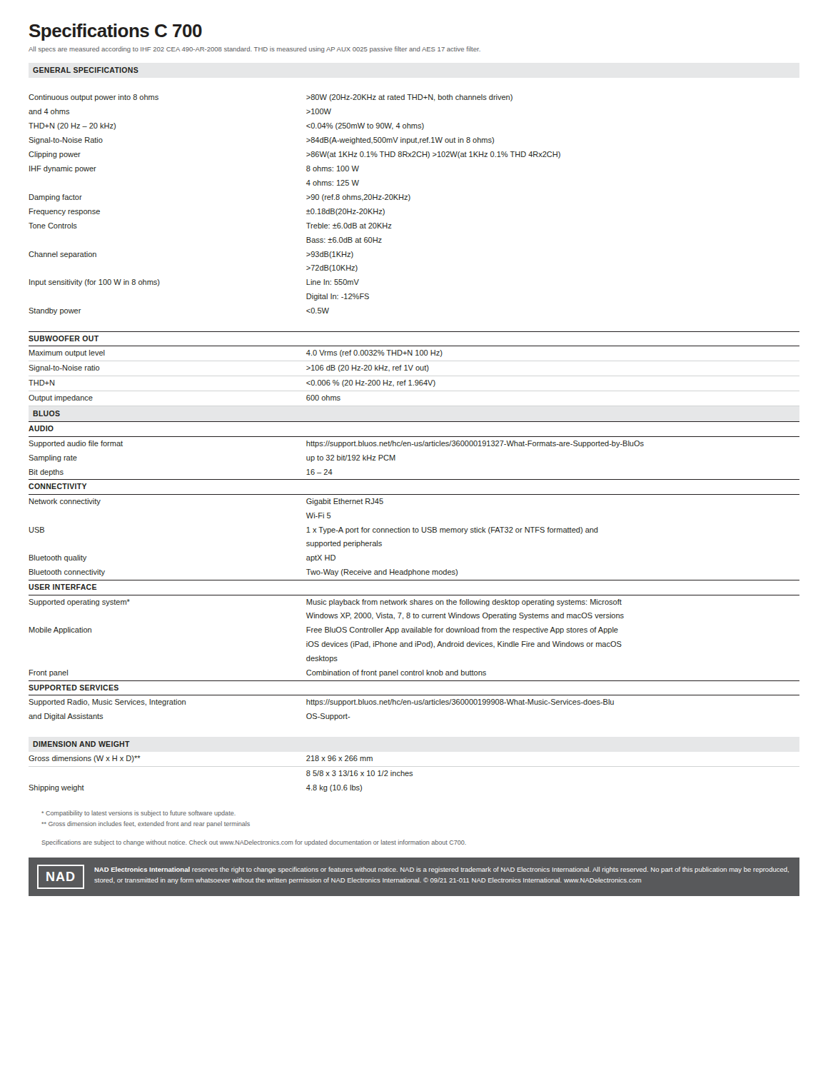Specifications C 700
All specs are measured according to IHF 202 CEA 490-AR-2008 standard. THD is measured using AP AUX 0025 passive filter and AES 17 active filter.
| GENERAL SPECIFICATIONS |
| Continuous output power into 8 ohms | >80W (20Hz-20KHz at rated THD+N, both channels driven) |
| and 4 ohms | >100W |
| THD+N (20 Hz – 20 kHz) | <0.04% (250mW to 90W, 4 ohms) |
| Signal-to-Noise Ratio | >84dB(A-weighted,500mV input,ref.1W out in 8 ohms) |
| Clipping power | >86W(at 1KHz 0.1% THD 8Rx2CH) >102W(at 1KHz 0.1% THD 4Rx2CH) |
| IHF dynamic power | 8 ohms: 100 W |
| | 4 ohms: 125 W |
| Damping factor | >90 (ref.8 ohms,20Hz-20KHz) |
| Frequency response | ±0.18dB(20Hz-20KHz) |
| Tone Controls | Treble: ±6.0dB at 20KHz |
| | Bass: ±6.0dB at 60Hz |
| Channel separation | >93dB(1KHz) |
| | >72dB(10KHz) |
| Input sensitivity (for 100 W in 8 ohms) | Line In: 550mV |
| | Digital In: -12%FS |
| Standby power | <0.5W |
| SUBWOOFER OUT |
| Maximum output level | 4.0 Vrms (ref 0.0032% THD+N 100 Hz) |
| Signal-to-Noise ratio | >106 dB (20 Hz-20 kHz, ref 1V out) |
| THD+N | <0.006 % (20 Hz-200 Hz, ref 1.964V) |
| Output impedance | 600 ohms |
| BLUOS |
| AUDIO |
| Supported audio file format | https://support.bluos.net/hc/en-us/articles/360000191327-What-Formats-are-Supported-by-BluOs |
| Sampling rate | up to 32 bit/192 kHz PCM |
| Bit depths | 16 – 24 |
| CONNECTIVITY |
| Network connectivity | Gigabit Ethernet RJ45 |
| | Wi-Fi 5 |
| USB | 1 x Type-A port for connection to USB memory stick (FAT32 or NTFS formatted) and |
| | supported peripherals |
| Bluetooth quality | aptX HD |
| Bluetooth connectivity | Two-Way (Receive and Headphone modes) |
| USER INTERFACE |
| Supported operating system* | Music playback from network shares on the following desktop operating systems: Microsoft |
| | Windows XP, 2000, Vista, 7, 8 to current Windows Operating Systems and macOS versions |
| Mobile Application | Free BluOS Controller App available for download from the respective App stores of Apple |
| | iOS devices (iPad, iPhone and iPod), Android devices, Kindle Fire and Windows or macOS |
| | desktops |
| Front panel | Combination of front panel control knob and buttons |
| SUPPORTED SERVICES |
| Supported Radio, Music Services, Integration | https://support.bluos.net/hc/en-us/articles/360000199908-What-Music-Services-does-Blu |
| and Digital Assistants | OS-Support- |
| DIMENSION AND WEIGHT |
| Gross dimensions (W x H x D)** | 218 x 96 x 266 mm |
| | 8 5/8 x 3 13/16 x 10 1/2 inches |
| Shipping weight | 4.8 kg (10.6 lbs) |
* Compatibility to latest versions is subject to future software update.
** Gross dimension includes feet, extended front and rear panel terminals
Specifications are subject to change without notice. Check out www.NADelectronics.com for updated documentation or latest information about C700.
NAD
NAD Electronics International reserves the right to change specifications or features without notice. NAD is a registered trademark of NAD Electronics International. All rights reserved. No part of this publication may be reproduced, stored, or transmitted in any form whatsoever without the written permission of NAD Electronics International. © 09/21 21-011 NAD Electronics International. www.NADelectronics.com